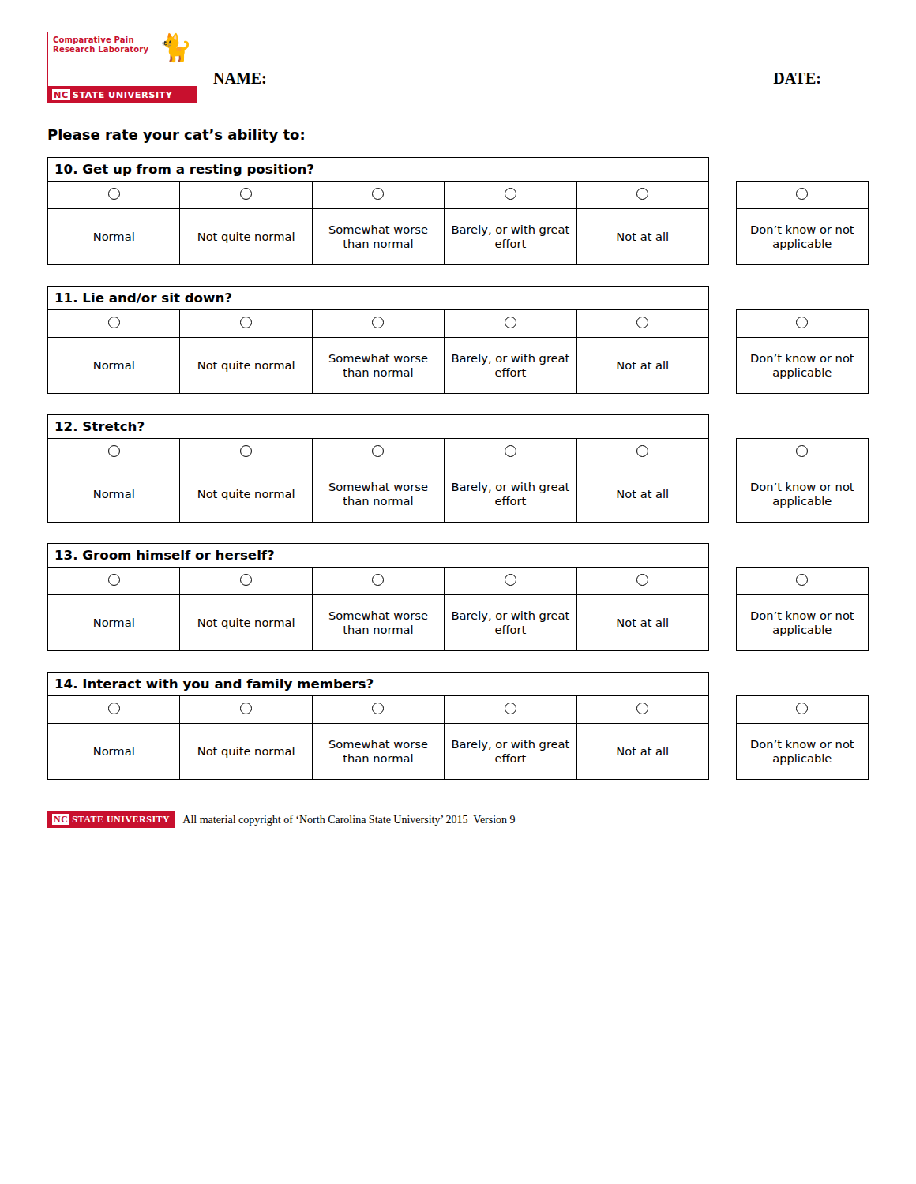Comparative Pain
Research Laboratory
🐈
NCSTATE UNIVERSITY
NAME: DATE:
Please rate your cat’s ability to:
| 10. Get up from a resting position? | | |
| Normal | Not quite normal | Somewhat worse than normal | Barely, or with great effort | Not at all | | Don’t know or not applicable |
| 11. Lie and/or sit down? | | |
| Normal | Not quite normal | Somewhat worse than normal | Barely, or with great effort | Not at all | | Don’t know or not applicable |
| 12. Stretch? | | |
| Normal | Not quite normal | Somewhat worse than normal | Barely, or with great effort | Not at all | | Don’t know or not applicable |
| 13. Groom himself or herself? | | |
| Normal | Not quite normal | Somewhat worse than normal | Barely, or with great effort | Not at all | | Don’t know or not applicable |
| 14. Interact with you and family members? | | |
| Normal | Not quite normal | Somewhat worse than normal | Barely, or with great effort | Not at all | | Don’t know or not applicable |
NCSTATE UNIVERSITY All material copyright of ‘North Carolina State University’ 2015 Version 9